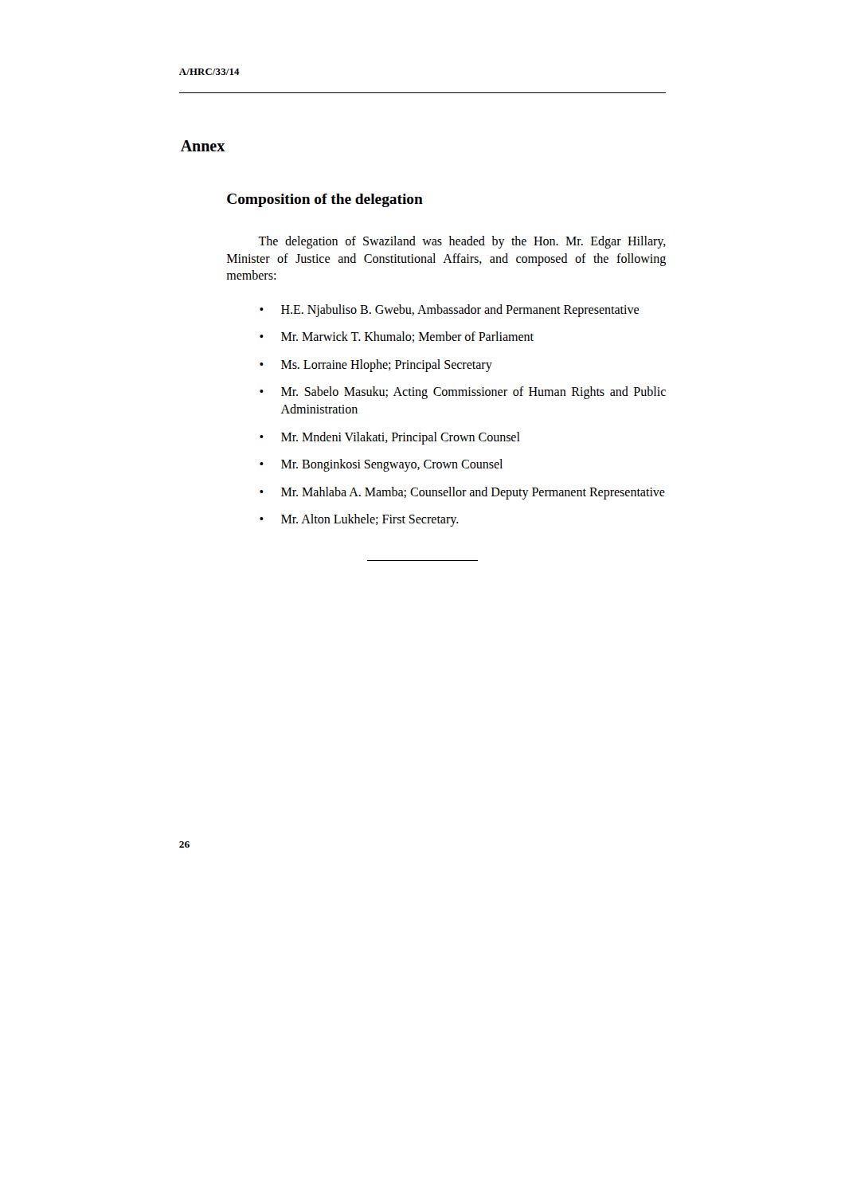A/HRC/33/14
Annex
Composition of the delegation
The delegation of Swaziland was headed by the Hon. Mr. Edgar Hillary, Minister of Justice and Constitutional Affairs, and composed of the following members:
H.E. Njabuliso B. Gwebu, Ambassador and Permanent Representative
Mr. Marwick T. Khumalo; Member of Parliament
Ms. Lorraine Hlophe; Principal Secretary
Mr. Sabelo Masuku; Acting Commissioner of Human Rights and Public Administration
Mr. Mndeni Vilakati, Principal Crown Counsel
Mr. Bonginkosi Sengwayo, Crown Counsel
Mr. Mahlaba A. Mamba; Counsellor and Deputy Permanent Representative
Mr. Alton Lukhele; First Secretary.
26